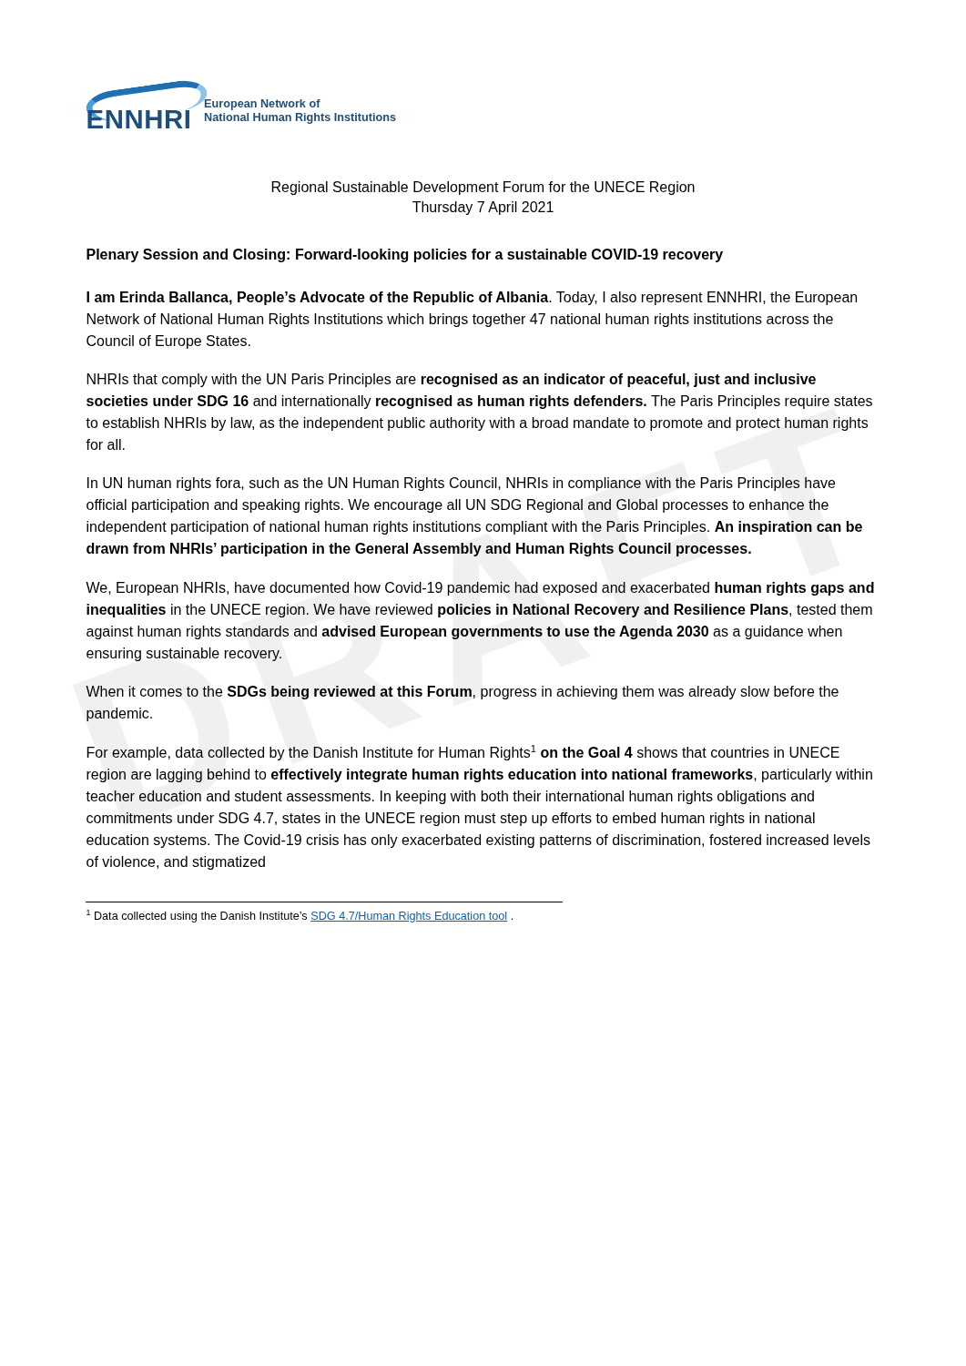ENNHRI European Network of
National Human Rights Institutions
Regional Sustainable Development Forum for the UNECE Region Thursday 7 April 2021
Plenary Session and Closing: Forward-looking policies for a sustainable COVID-19 recovery
I am Erinda Ballanca, People’s Advocate of the Republic of Albania. Today, I also represent ENNHRI, the European Network of National Human Rights Institutions which brings together 47 national human rights institutions across the Council of Europe States.
NHRIs that comply with the UN Paris Principles are recognised as an indicator of peaceful, just and inclusive societies under SDG 16 and internationally recognised as human rights defenders. The Paris Principles require states to establish NHRIs by law, as the independent public authority with a broad mandate to promote and protect human rights for all.
In UN human rights fora, such as the UN Human Rights Council, NHRIs in compliance with the Paris Principles have official participation and speaking rights. We encourage all UN SDG Regional and Global processes to enhance the independent participation of national human rights institutions compliant with the Paris Principles. An inspiration can be drawn from NHRIs’ participation in the General Assembly and Human Rights Council processes.
We, European NHRIs, have documented how Covid-19 pandemic had exposed and exacerbated human rights gaps and inequalities in the UNECE region. We have reviewed policies in National Recovery and Resilience Plans, tested them against human rights standards and advised European governments to use the Agenda 2030 as a guidance when ensuring sustainable recovery.
When it comes to the SDGs being reviewed at this Forum, progress in achieving them was already slow before the pandemic.
For example, data collected by the Danish Institute for Human Rights1 on the Goal 4 shows that countries in UNECE region are lagging behind to effectively integrate human rights education into national frameworks, particularly within teacher education and student assessments. In keeping with both their international human rights obligations and commitments under SDG 4.7, states in the UNECE region must step up efforts to embed human rights in national education systems. The Covid-19 crisis has only exacerbated existing patterns of discrimination, fostered increased levels of violence, and stigmatized
1 Data collected using the Danish Institute’s SDG 4.7/Human Rights Education tool .